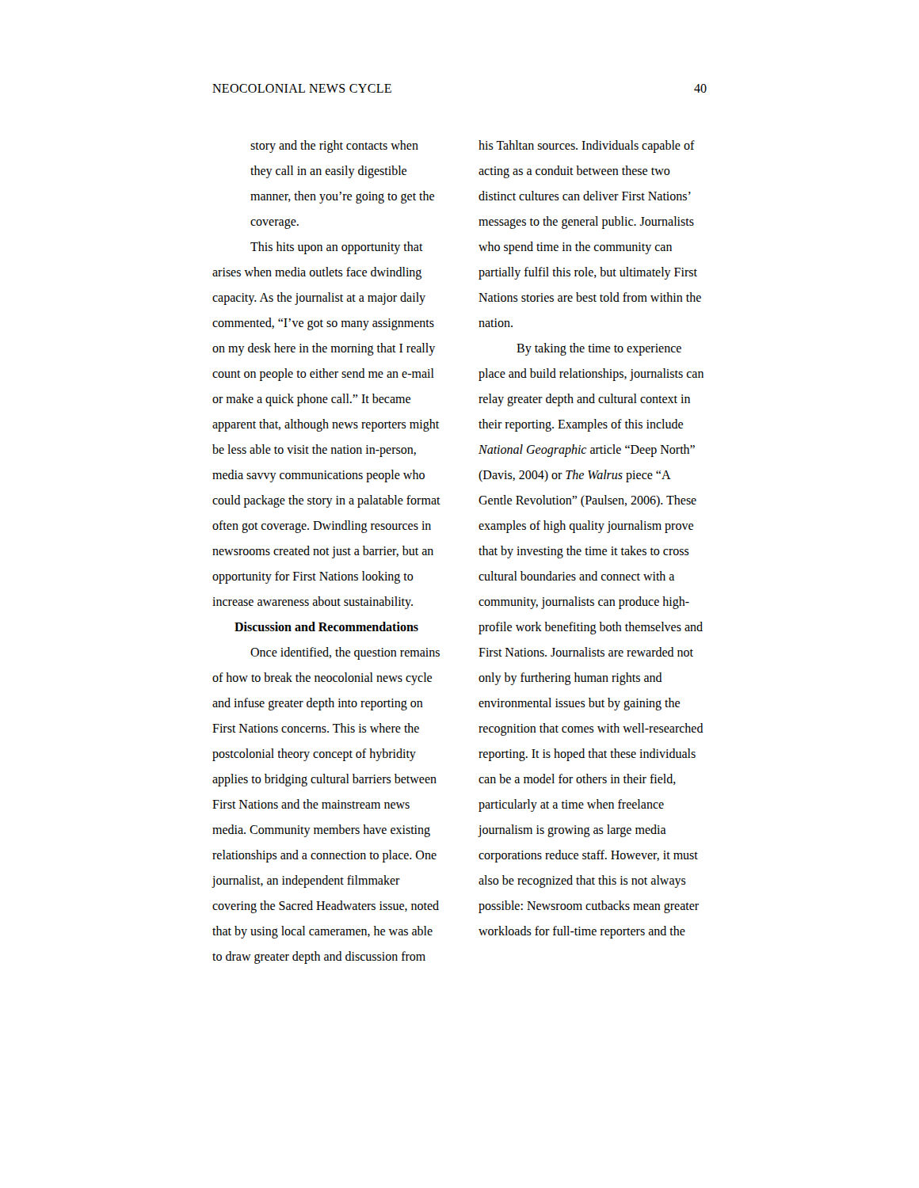Neocolonial News Cycle 40
story and the right contacts when they call in an easily digestible manner, then you’re going to get the coverage.
This hits upon an opportunity that arises when media outlets face dwindling capacity. As the journalist at a major daily commented, “I’ve got so many assignments on my desk here in the morning that I really count on people to either send me an e-mail or make a quick phone call.” It became apparent that, although news reporters might be less able to visit the nation in-person, media savvy communications people who could package the story in a palatable format often got coverage. Dwindling resources in newsrooms created not just a barrier, but an opportunity for First Nations looking to increase awareness about sustainability.
Discussion and Recommendations
Once identified, the question remains of how to break the neocolonial news cycle and infuse greater depth into reporting on First Nations concerns. This is where the postcolonial theory concept of hybridity applies to bridging cultural barriers between First Nations and the mainstream news media. Community members have existing relationships and a connection to place. One journalist, an independent filmmaker covering the Sacred Headwaters issue, noted that by using local cameramen, he was able to draw greater depth and discussion from his Tahltan sources. Individuals capable of acting as a conduit between these two distinct cultures can deliver First Nations’ messages to the general public. Journalists who spend time in the community can partially fulfil this role, but ultimately First Nations stories are best told from within the nation.
By taking the time to experience place and build relationships, journalists can relay greater depth and cultural context in their reporting. Examples of this include National Geographic article “Deep North” (Davis, 2004) or The Walrus piece “A Gentle Revolution” (Paulsen, 2006). These examples of high quality journalism prove that by investing the time it takes to cross cultural boundaries and connect with a community, journalists can produce high-profile work benefiting both themselves and First Nations. Journalists are rewarded not only by furthering human rights and environmental issues but by gaining the recognition that comes with well-researched reporting. It is hoped that these individuals can be a model for others in their field, particularly at a time when freelance journalism is growing as large media corporations reduce staff. However, it must also be recognized that this is not always possible: Newsroom cutbacks mean greater workloads for full-time reporters and the